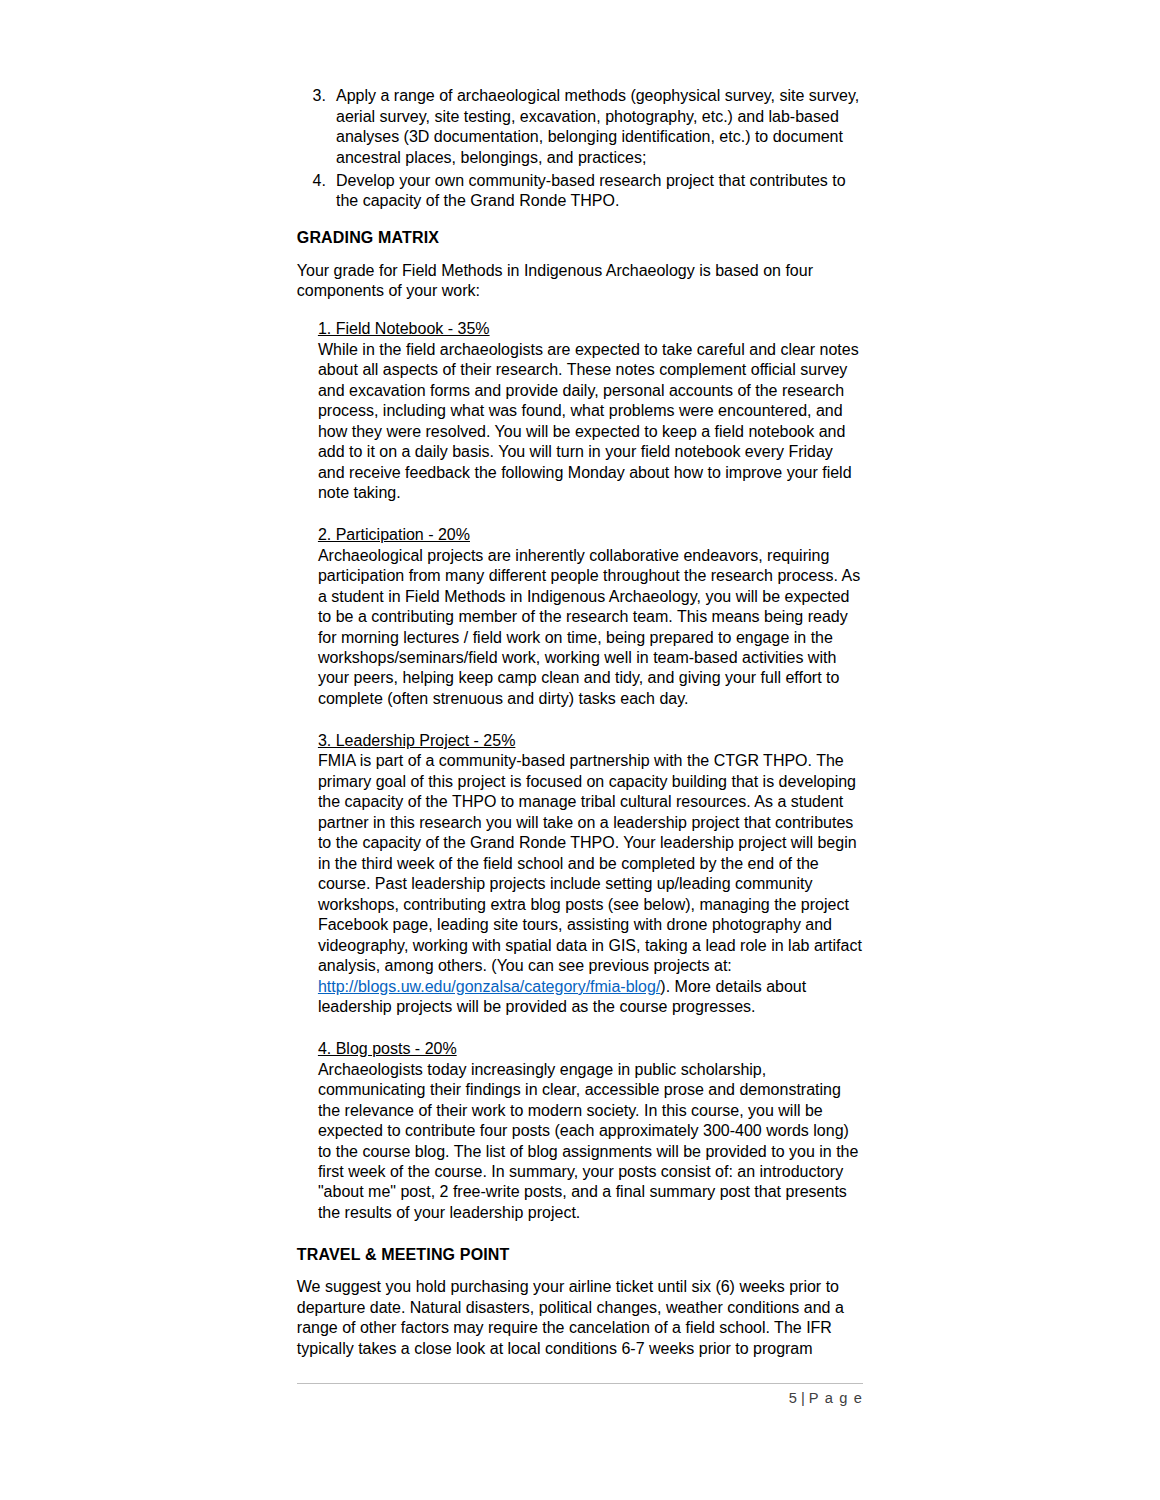Apply a range of archaeological methods (geophysical survey, site survey, aerial survey, site testing, excavation, photography, etc.) and lab-based analyses (3D documentation, belonging identification, etc.) to document ancestral places, belongings, and practices;
Develop your own community-based research project that contributes to the capacity of the Grand Ronde THPO.
GRADING MATRIX
Your grade for Field Methods in Indigenous Archaeology is based on four components of your work:
1. Field Notebook - 35%
While in the field archaeologists are expected to take careful and clear notes about all aspects of their research. These notes complement official survey and excavation forms and provide daily, personal accounts of the research process, including what was found, what problems were encountered, and how they were resolved. You will be expected to keep a field notebook and add to it on a daily basis. You will turn in your field notebook every Friday and receive feedback the following Monday about how to improve your field note taking.
2. Participation - 20%
Archaeological projects are inherently collaborative endeavors, requiring participation from many different people throughout the research process. As a student in Field Methods in Indigenous Archaeology, you will be expected to be a contributing member of the research team. This means being ready for morning lectures / field work on time, being prepared to engage in the workshops/seminars/field work, working well in team-based activities with your peers, helping keep camp clean and tidy, and giving your full effort to complete (often strenuous and dirty) tasks each day.
3. Leadership Project - 25%
FMIA is part of a community-based partnership with the CTGR THPO. The primary goal of this project is focused on capacity building that is developing the capacity of the THPO to manage tribal cultural resources. As a student partner in this research you will take on a leadership project that contributes to the capacity of the Grand Ronde THPO. Your leadership project will begin in the third week of the field school and be completed by the end of the course. Past leadership projects include setting up/leading community workshops, contributing extra blog posts (see below), managing the project Facebook page, leading site tours, assisting with drone photography and videography, working with spatial data in GIS, taking a lead role in lab artifact analysis, among others. (You can see previous projects at: http://blogs.uw.edu/gonzalsa/category/fmia-blog/). More details about leadership projects will be provided as the course progresses.
4. Blog posts - 20%
Archaeologists today increasingly engage in public scholarship, communicating their findings in clear, accessible prose and demonstrating the relevance of their work to modern society. In this course, you will be expected to contribute four posts (each approximately 300-400 words long) to the course blog. The list of blog assignments will be provided to you in the first week of the course. In summary, your posts consist of: an introductory "about me" post, 2 free-write posts, and a final summary post that presents the results of your leadership project.
TRAVEL & MEETING POINT
We suggest you hold purchasing your airline ticket until six (6) weeks prior to departure date. Natural disasters, political changes, weather conditions and a range of other factors may require the cancelation of a field school. The IFR typically takes a close look at local conditions 6-7 weeks prior to program
5 | P a g e